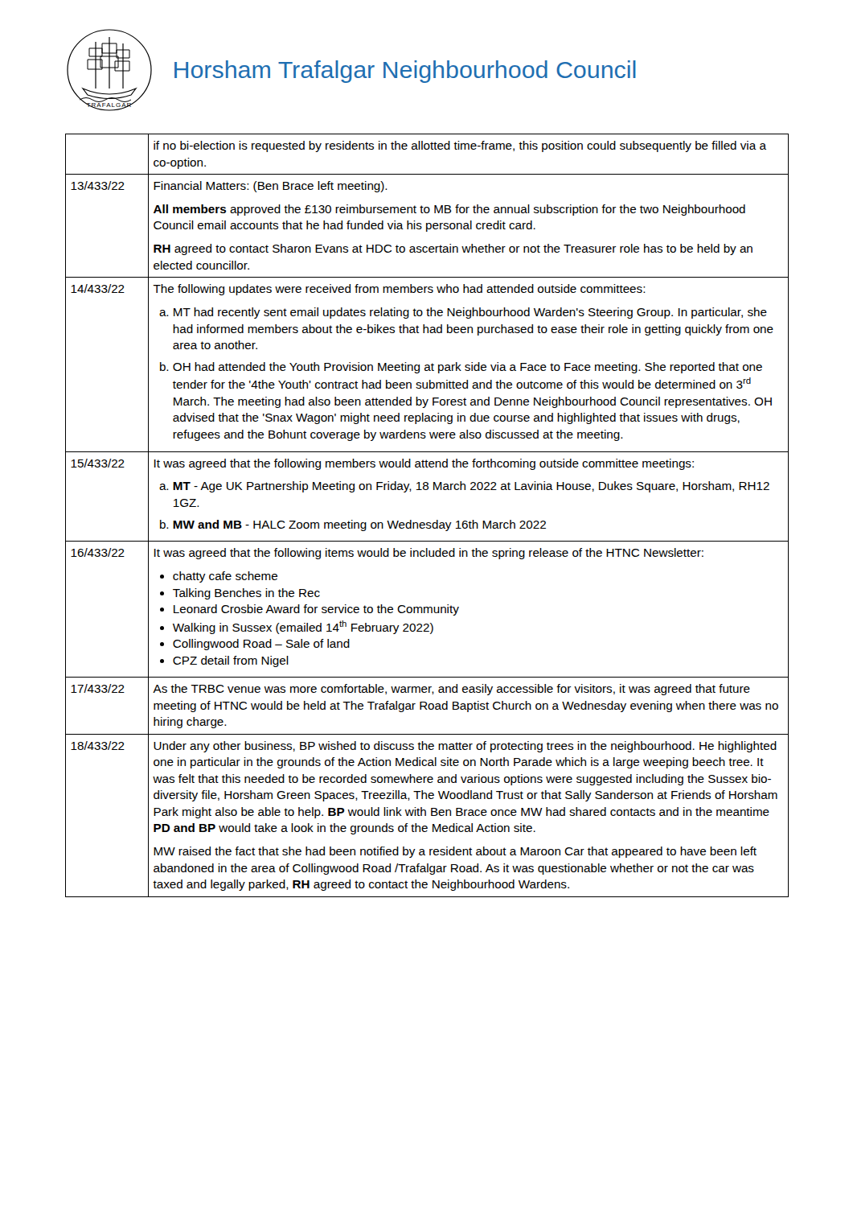TRAFALGAR
Horsham Trafalgar Neighbourhood Council
| | if no bi-election is requested by residents in the allotted time-frame, this position could subsequently be filled via a co-option. |
| 13/433/22 | Financial Matters: (Ben Brace left meeting). All members approved the £130 reimbursement to MB for the annual subscription for the two Neighbourhood Council email accounts that he had funded via his personal credit card. RH agreed to contact Sharon Evans at HDC to ascertain whether or not the Treasurer role has to be held by an elected councillor. |
| 14/433/22 | The following updates were received from members who had attended outside committees: MT had recently sent email updates relating to the Neighbourhood Warden's Steering Group. In particular, she had informed members about the e-bikes that had been purchased to ease their role in getting quickly from one area to another. OH had attended the Youth Provision Meeting at park side via a Face to Face meeting. She reported that one tender for the '4the Youth' contract had been submitted and the outcome of this would be determined on 3 rd March. The meeting had also been attended by Forest and Denne Neighbourhood Council representatives. OH advised that the 'Snax Wagon' might need replacing in due course and highlighted that issues with drugs, refugees and the Bohunt coverage by wardens were also discussed at the meeting. |
| 15/433/22 | It was agreed that the following members would attend the forthcoming outside committee meetings: MT - Age UK Partnership Meeting on Friday, 18 March 2022 at Lavinia House, Dukes Square, Horsham, RH12 1GZ. MW and MB - HALC Zoom meeting on Wednesday 16th March 2022 |
| 16/433/22 | It was agreed that the following items would be included in the spring release of the HTNC Newsletter: chatty cafe scheme Talking Benches in the Rec Leonard Crosbie Award for service to the Community Walking in Sussex (emailed 14 th February 2022) Collingwood Road – Sale of land CPZ detail from Nigel |
| 17/433/22 | As the TRBC venue was more comfortable, warmer, and easily accessible for visitors, it was agreed that future meeting of HTNC would be held at The Trafalgar Road Baptist Church on a Wednesday evening when there was no hiring charge. |
| 18/433/22 | Under any other business, BP wished to discuss the matter of protecting trees in the neighbourhood. He highlighted one in particular in the grounds of the Action Medical site on North Parade which is a large weeping beech tree. It was felt that this needed to be recorded somewhere and various options were suggested including the Sussex bio-diversity file, Horsham Green Spaces, Treezilla, The Woodland Trust or that Sally Sanderson at Friends of Horsham Park might also be able to help. BP would link with Ben Brace once MW had shared contacts and in the meantime PD and BP would take a look in the grounds of the Medical Action site. MW raised the fact that she had been notified by a resident about a Maroon Car that appeared to have been left abandoned in the area of Collingwood Road /Trafalgar Road. As it was questionable whether or not the car was taxed and legally parked, RH agreed to contact the Neighbourhood Wardens. |